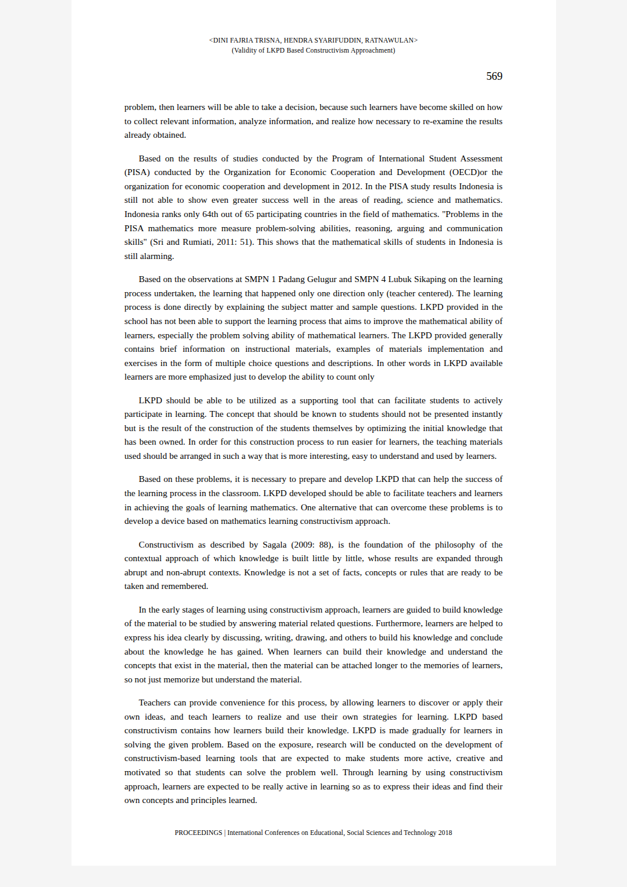<DINI FAJRIA TRISNA, HENDRA SYARIFUDDIN, RATNAWULAN>
(Validity of LKPD Based Constructivism Approachment)
569
problem, then learners will be able to take a decision, because such learners have become skilled on how to collect relevant information, analyze information, and realize how necessary to re-examine the results already obtained.
Based on the results of studies conducted by the Program of International Student Assessment (PISA) conducted by the Organization for Economic Cooperation and Development (OECD)or the organization for economic cooperation and development in 2012. In the PISA study results Indonesia is still not able to show even greater success well in the areas of reading, science and mathematics. Indonesia ranks only 64th out of 65 participating countries in the field of mathematics. "Problems in the PISA mathematics more measure problem-solving abilities, reasoning, arguing and communication skills" (Sri and Rumiati, 2011: 51). This shows that the mathematical skills of students in Indonesia is still alarming.
Based on the observations at SMPN 1 Padang Gelugur and SMPN 4 Lubuk Sikaping on the learning process undertaken, the learning that happened only one direction only (teacher centered). The learning process is done directly by explaining the subject matter and sample questions. LKPD provided in the school has not been able to support the learning process that aims to improve the mathematical ability of learners, especially the problem solving ability of mathematical learners. The LKPD provided generally contains brief information on instructional materials, examples of materials implementation and exercises in the form of multiple choice questions and descriptions. In other words in LKPD available learners are more emphasized just to develop the ability to count only
LKPD should be able to be utilized as a supporting tool that can facilitate students to actively participate in learning. The concept that should be known to students should not be presented instantly but is the result of the construction of the students themselves by optimizing the initial knowledge that has been owned. In order for this construction process to run easier for learners, the teaching materials used should be arranged in such a way that is more interesting, easy to understand and used by learners.
Based on these problems, it is necessary to prepare and develop LKPD that can help the success of the learning process in the classroom. LKPD developed should be able to facilitate teachers and learners in achieving the goals of learning mathematics. One alternative that can overcome these problems is to develop a device based on mathematics learning constructivism approach.
Constructivism as described by Sagala (2009: 88), is the foundation of the philosophy of the contextual approach of which knowledge is built little by little, whose results are expanded through abrupt and non-abrupt contexts. Knowledge is not a set of facts, concepts or rules that are ready to be taken and remembered.
In the early stages of learning using constructivism approach, learners are guided to build knowledge of the material to be studied by answering material related questions. Furthermore, learners are helped to express his idea clearly by discussing, writing, drawing, and others to build his knowledge and conclude about the knowledge he has gained. When learners can build their knowledge and understand the concepts that exist in the material, then the material can be attached longer to the memories of learners, so not just memorize but understand the material.
Teachers can provide convenience for this process, by allowing learners to discover or apply their own ideas, and teach learners to realize and use their own strategies for learning. LKPD based constructivism contains how learners build their knowledge. LKPD is made gradually for learners in solving the given problem. Based on the exposure, research will be conducted on the development of constructivism-based learning tools that are expected to make students more active, creative and motivated so that students can solve the problem well. Through learning by using constructivism approach, learners are expected to be really active in learning so as to express their ideas and find their own concepts and principles learned.
PROCEEDINGS | International Conferences on Educational, Social Sciences and Technology 2018